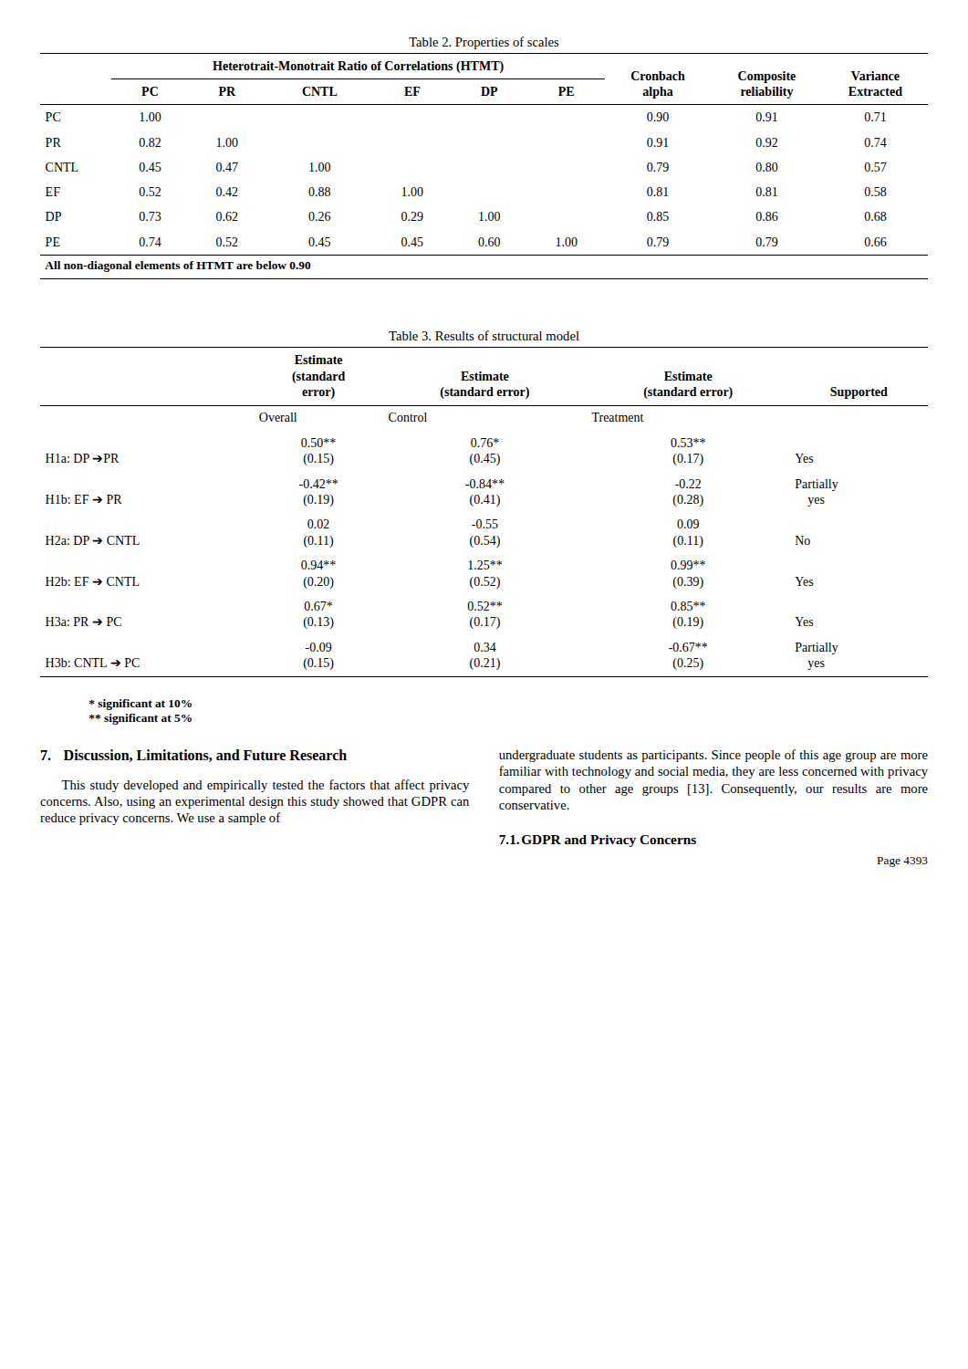Table 2. Properties of scales
| | Heterotrait-Monotrait Ratio of Correlations (HTMT) | Cronbach alpha | Composite reliability | Variance Extracted |
| --- | --- | --- | --- | --- |
| PC | PR | CNTL | EF | DP | PE |
| PC | 1.00 | | | | | | 0.90 | 0.91 | 0.71 |
| PR | 0.82 | 1.00 | | | | | 0.91 | 0.92 | 0.74 |
| CNTL | 0.45 | 0.47 | 1.00 | | | | 0.79 | 0.80 | 0.57 |
| EF | 0.52 | 0.42 | 0.88 | 1.00 | | | 0.81 | 0.81 | 0.58 |
| DP | 0.73 | 0.62 | 0.26 | 0.29 | 1.00 | | 0.85 | 0.86 | 0.68 |
| PE | 0.74 | 0.52 | 0.45 | 0.45 | 0.60 | 1.00 | 0.79 | 0.79 | 0.66 |
| All non-diagonal elements of HTMT are below 0.90 |
Table 3. Results of structural model
| | Estimate (standard error) | Estimate (standard error) | Estimate (standard error) | Supported |
| --- | --- | --- | --- | --- |
| | Overall | Control | Treatment | |
| H1a: DP ➔ PR | 0.50** (0.15) | 0.76* (0.45) | 0.53** (0.17) | Yes |
| H1b: EF ➔ PR | -0.42** (0.19) | -0.84** (0.41) | -0.22 (0.28) | Partially yes |
| H2a: DP ➔ CNTL | 0.02 (0.11) | -0.55 (0.54) | 0.09 (0.11) | No |
| H2b: EF ➔ CNTL | 0.94** (0.20) | 1.25** (0.52) | 0.99** (0.39) | Yes |
| H3a: PR ➔ PC | 0.67* (0.13) | 0.52** (0.17) | 0.85** (0.19) | Yes |
| H3b: CNTL ➔ PC | -0.09 (0.15) | 0.34 (0.21) | -0.67** (0.25) | Partially yes |
* significant at 10%
** significant at 5%
7. Discussion, Limitations, and Future Research
This study developed and empirically tested the factors that affect privacy concerns. Also, using an experimental design this study showed that GDPR can reduce privacy concerns. We use a sample of
undergraduate students as participants. Since people of this age group are more familiar with technology and social media, they are less concerned with privacy compared to other age groups [13]. Consequently, our results are more conservative.
7.1. GDPR and Privacy Concerns
Page 4393